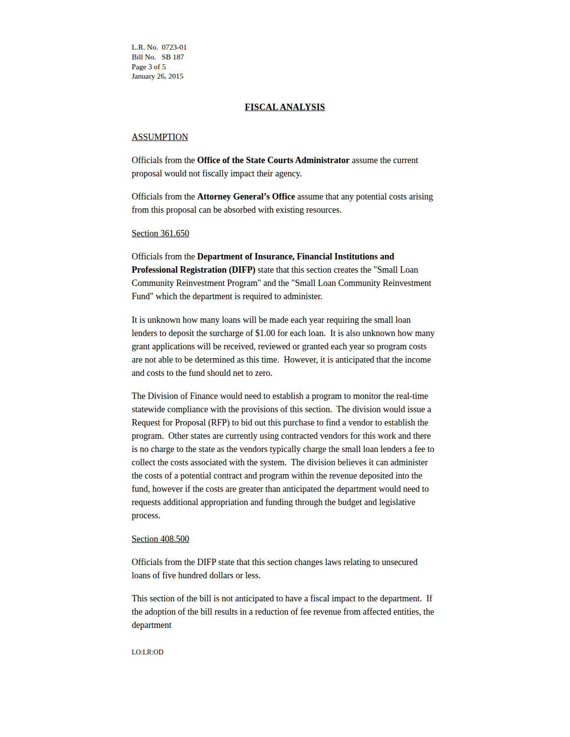L.R. No. 0723-01
Bill No. SB 187
Page 3 of 5
January 26, 2015
FISCAL ANALYSIS
ASSUMPTION
Officials from the Office of the State Courts Administrator assume the current proposal would not fiscally impact their agency.
Officials from the Attorney General’s Office assume that any potential costs arising from this proposal can be absorbed with existing resources.
Section 361.650
Officials from the Department of Insurance, Financial Institutions and Professional Registration (DIFP) state that this section creates the "Small Loan Community Reinvestment Program" and the "Small Loan Community Reinvestment Fund" which the department is required to administer.
It is unknown how many loans will be made each year requiring the small loan lenders to deposit the surcharge of $1.00 for each loan. It is also unknown how many grant applications will be received, reviewed or granted each year so program costs are not able to be determined as this time. However, it is anticipated that the income and costs to the fund should net to zero.
The Division of Finance would need to establish a program to monitor the real-time statewide compliance with the provisions of this section. The division would issue a Request for Proposal (RFP) to bid out this purchase to find a vendor to establish the program. Other states are currently using contracted vendors for this work and there is no charge to the state as the vendors typically charge the small loan lenders a fee to collect the costs associated with the system. The division believes it can administer the costs of a potential contract and program within the revenue deposited into the fund, however if the costs are greater than anticipated the department would need to requests additional appropriation and funding through the budget and legislative process.
Section 408.500
Officials from the DIFP state that this section changes laws relating to unsecured loans of five hundred dollars or less.
This section of the bill is not anticipated to have a fiscal impact to the department. If the adoption of the bill results in a reduction of fee revenue from affected entities, the department
LO:LR:OD